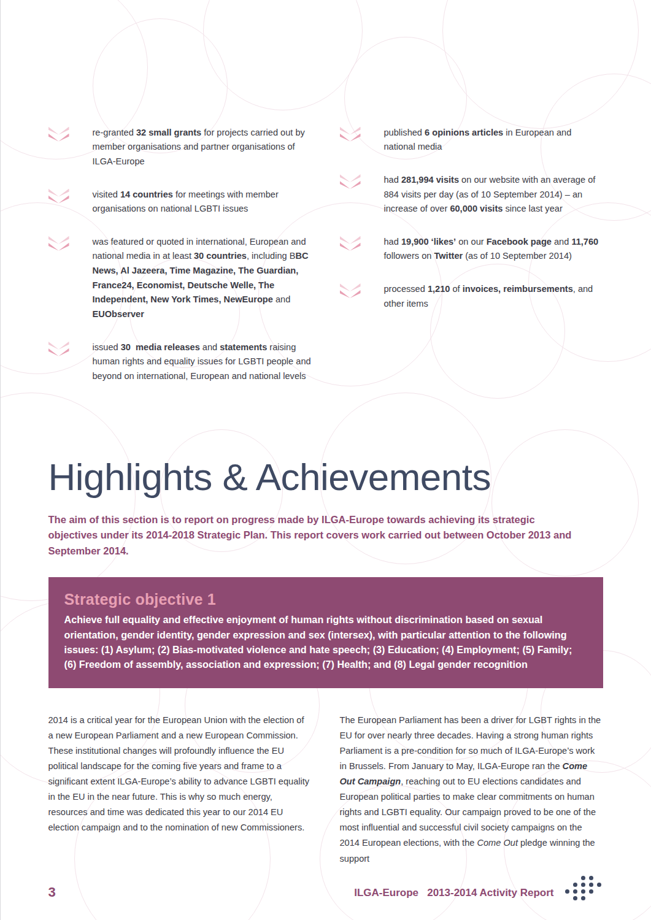re-granted 32 small grants for projects carried out by member organisations and partner organisations of ILGA-Europe
visited 14 countries for meetings with member organisations on national LGBTI issues
was featured or quoted in international, European and national media in at least 30 countries, including BBC News, Al Jazeera, Time Magazine, The Guardian, France24, Economist, Deutsche Welle, The Independent, New York Times, NewEurope and EUObserver
issued 30 media releases and statements raising human rights and equality issues for LGBTI people and beyond on international, European and national levels
published 6 opinions articles in European and national media
had 281,994 visits on our website with an average of 884 visits per day (as of 10 September 2014) – an increase of over 60,000 visits since last year
had 19,900 ‘likes’ on our Facebook page and 11,760 followers on Twitter (as of 10 September 2014)
processed 1,210 of invoices, reimbursements, and other items
Highlights & Achievements
The aim of this section is to report on progress made by ILGA-Europe towards achieving its strategic objectives under its 2014-2018 Strategic Plan. This report covers work carried out between October 2013 and September 2014.
Strategic objective 1
Achieve full equality and effective enjoyment of human rights without discrimination based on sexual orientation, gender identity, gender expression and sex (intersex), with particular attention to the following issues: (1) Asylum; (2) Bias-motivated violence and hate speech; (3) Education; (4) Employment; (5) Family; (6) Freedom of assembly, association and expression; (7) Health; and (8) Legal gender recognition
2014 is a critical year for the European Union with the election of a new European Parliament and a new European Commission. These institutional changes will profoundly influence the EU political landscape for the coming five years and frame to a significant extent ILGA-Europe’s ability to advance LGBTI equality in the EU in the near future. This is why so much energy, resources and time was dedicated this year to our 2014 EU election campaign and to the nomination of new Commissioners.
The European Parliament has been a driver for LGBT rights in the EU for over nearly three decades. Having a strong human rights Parliament is a pre-condition for so much of ILGA-Europe’s work in Brussels. From January to May, ILGA-Europe ran the Come Out Campaign, reaching out to EU elections candidates and European political parties to make clear commitments on human rights and LGBTI equality. Our campaign proved to be one of the most influential and successful civil society campaigns on the 2014 European elections, with the Come Out pledge winning the support
3
ILGA-Europe 2013-2014 Activity Report